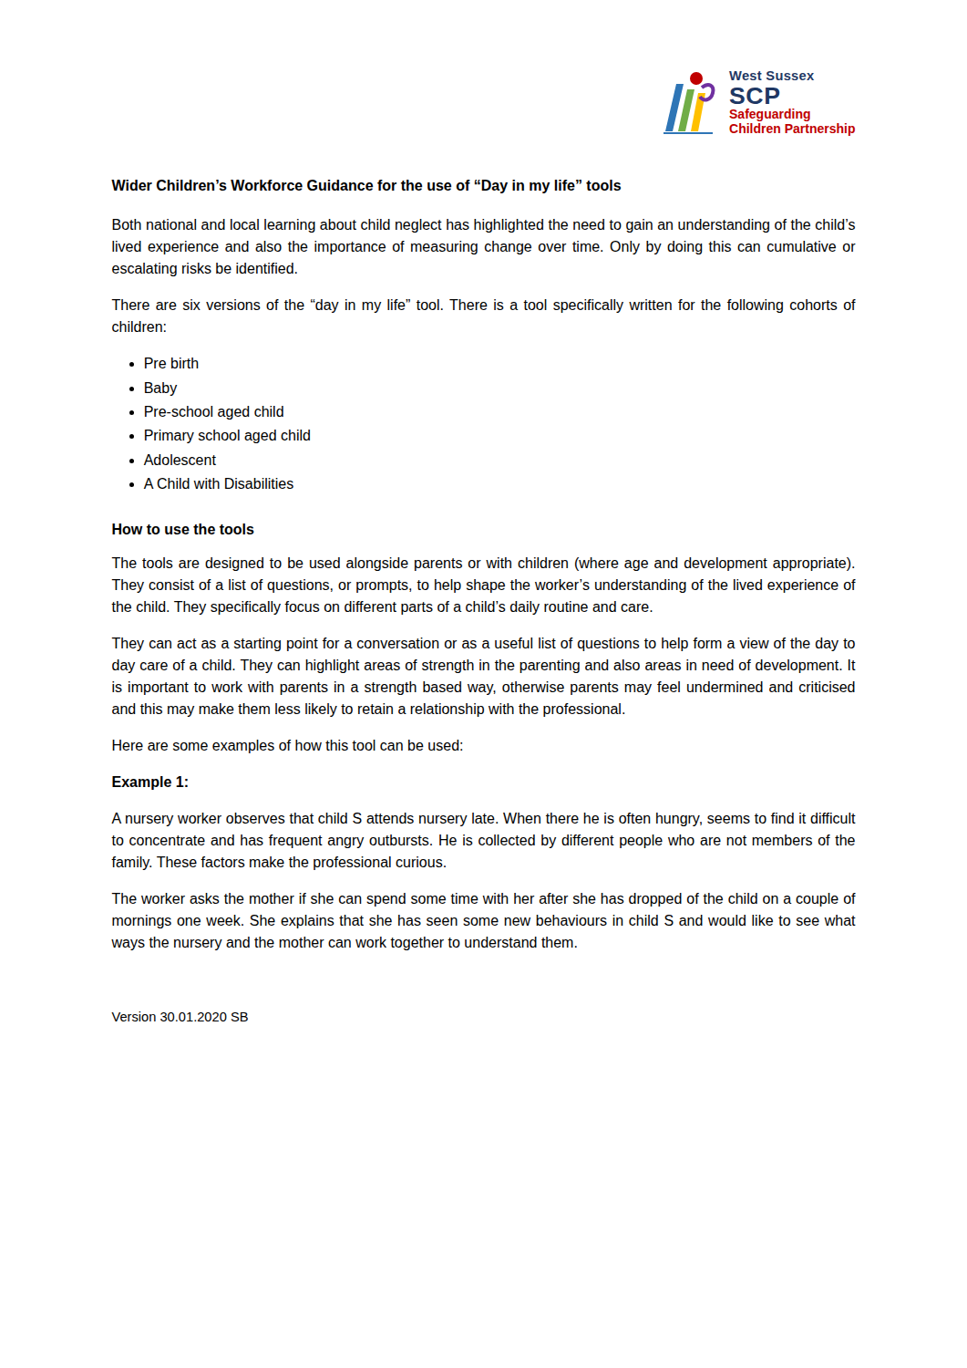West Sussex
SCP
Safeguarding Children Partnership
Wider Children’s Workforce Guidance for the use of “Day in my life” tools
Both national and local learning about child neglect has highlighted the need to gain an understanding of the child’s lived experience and also the importance of measuring change over time. Only by doing this can cumulative or escalating risks be identified.
There are six versions of the “day in my life” tool. There is a tool specifically written for the following cohorts of children:
Pre birth
Baby
Pre-school aged child
Primary school aged child
Adolescent
A Child with Disabilities
How to use the tools
The tools are designed to be used alongside parents or with children (where age and development appropriate). They consist of a list of questions, or prompts, to help shape the worker’s understanding of the lived experience of the child. They specifically focus on different parts of a child’s daily routine and care.
They can act as a starting point for a conversation or as a useful list of questions to help form a view of the day to day care of a child. They can highlight areas of strength in the parenting and also areas in need of development. It is important to work with parents in a strength based way, otherwise parents may feel undermined and criticised and this may make them less likely to retain a relationship with the professional.
Here are some examples of how this tool can be used:
Example 1:
A nursery worker observes that child S attends nursery late. When there he is often hungry, seems to find it difficult to concentrate and has frequent angry outbursts. He is collected by different people who are not members of the family. These factors make the professional curious.
The worker asks the mother if she can spend some time with her after she has dropped of the child on a couple of mornings one week. She explains that she has seen some new behaviours in child S and would like to see what ways the nursery and the mother can work together to understand them.
Version 30.01.2020 SB